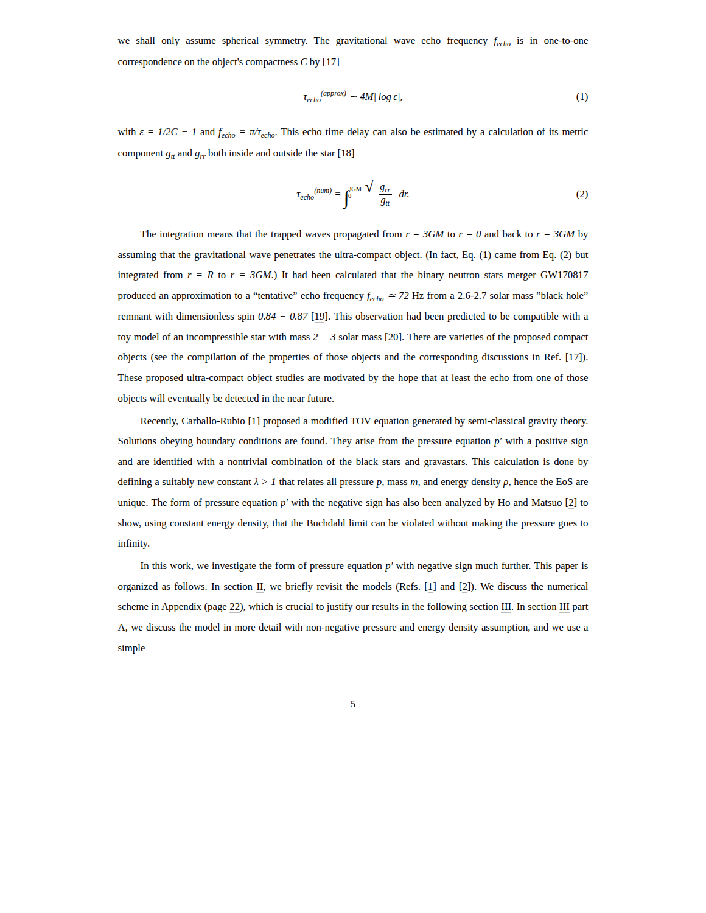we shall only assume spherical symmetry. The gravitational wave echo frequency fecho is in one-to-one correspondence on the object's compactness C by [17]
τecho(approx) ∼ 4M| log ε|, (1)
with ε = 1/2C − 1 and fecho = π/τecho. This echo time delay can also be estimated by a calculation of its metric component gtt and grr both inside and outside the star [18]
τecho(num) = ∫3GM 0 −grr gtt dr. (2)
The integration means that the trapped waves propagated from r = 3GM to r = 0 and back to r = 3GM by assuming that the gravitational wave penetrates the ultra-compact object. (In fact, Eq. (1) came from Eq. (2) but integrated from r = R to r = 3GM.) It had been calculated that the binary neutron stars merger GW170817 produced an approximation to a “tentative” echo frequency fecho ≃ 72 Hz from a 2.6-2.7 solar mass ”black hole” remnant with dimensionless spin 0.84 − 0.87 [19]. This observation had been predicted to be compatible with a toy model of an incompressible star with mass 2 − 3 solar mass [20]. There are varieties of the proposed compact objects (see the compilation of the properties of those objects and the corresponding discussions in Ref. [17]). These proposed ultra-compact object studies are motivated by the hope that at least the echo from one of those objects will eventually be detected in the near future.
Recently, Carballo-Rubio [1] proposed a modified TOV equation generated by semi-classical gravity theory. Solutions obeying boundary conditions are found. They arise from the pressure equation p′ with a positive sign and are identified with a nontrivial combination of the black stars and gravastars. This calculation is done by defining a suitably new constant λ > 1 that relates all pressure p, mass m, and energy density ρ, hence the EoS are unique. The form of pressure equation p′ with the negative sign has also been analyzed by Ho and Matsuo [2] to show, using constant energy density, that the Buchdahl limit can be violated without making the pressure goes to infinity.
In this work, we investigate the form of pressure equation p′ with negative sign much further. This paper is organized as follows. In section II, we briefly revisit the models (Refs. [1] and [2]). We discuss the numerical scheme in Appendix (page 22), which is crucial to justify our results in the following section III. In section III part A, we discuss the model in more detail with non-negative pressure and energy density assumption, and we use a simple
5